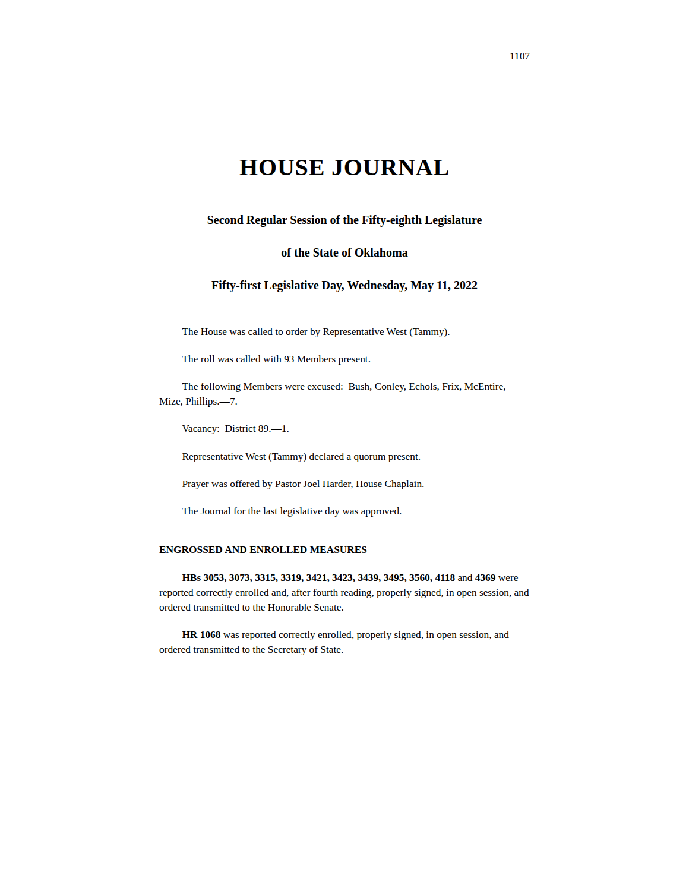1107
HOUSE JOURNAL
Second Regular Session of the Fifty-eighth Legislature
of the State of Oklahoma
Fifty-first Legislative Day, Wednesday, May 11, 2022
The House was called to order by Representative West (Tammy).
The roll was called with 93 Members present.
The following Members were excused: Bush, Conley, Echols, Frix, McEntire, Mize, Phillips.—7.
Vacancy: District 89.—1.
Representative West (Tammy) declared a quorum present.
Prayer was offered by Pastor Joel Harder, House Chaplain.
The Journal for the last legislative day was approved.
Engrossed and Enrolled Measures
HBs 3053, 3073, 3315, 3319, 3421, 3423, 3439, 3495, 3560, 4118 and 4369 were reported correctly enrolled and, after fourth reading, properly signed, in open session, and ordered transmitted to the Honorable Senate.
HR 1068 was reported correctly enrolled, properly signed, in open session, and ordered transmitted to the Secretary of State.